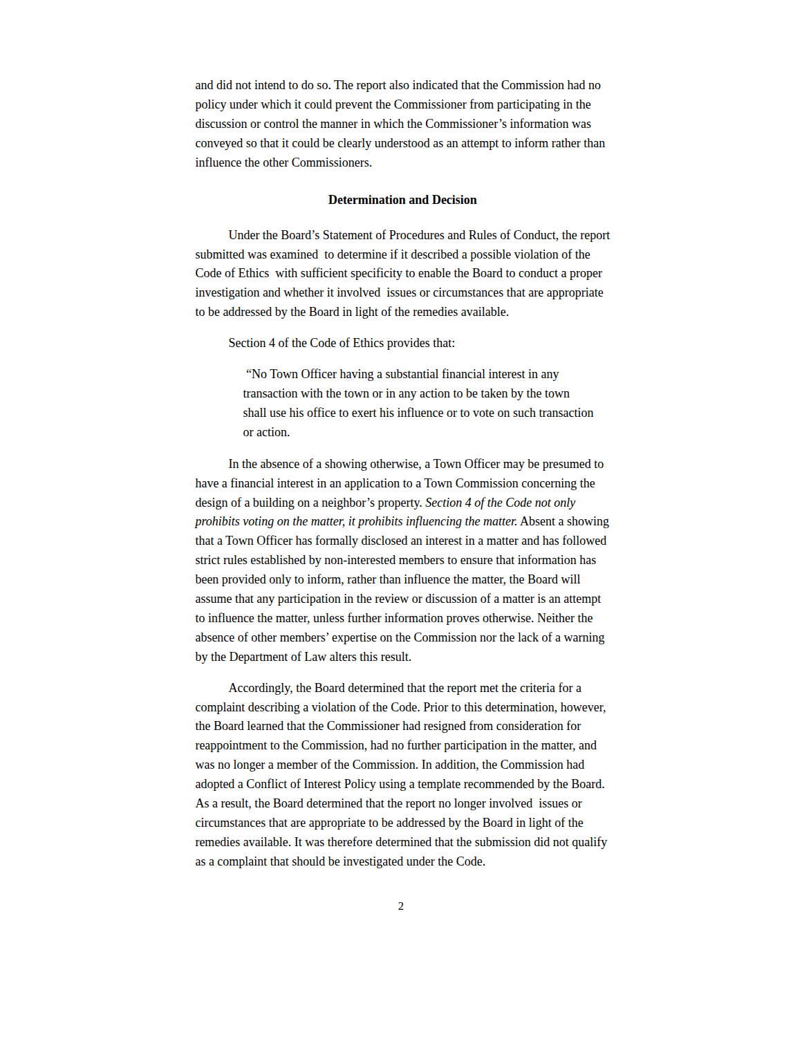and did not intend to do so. The report also indicated that the Commission had no policy under which it could prevent the Commissioner from participating in the discussion or control the manner in which the Commissioner’s information was conveyed so that it could be clearly understood as an attempt to inform rather than influence the other Commissioners.
Determination and Decision
Under the Board’s Statement of Procedures and Rules of Conduct, the report submitted was examined to determine if it described a possible violation of the Code of Ethics with sufficient specificity to enable the Board to conduct a proper investigation and whether it involved issues or circumstances that are appropriate to be addressed by the Board in light of the remedies available.
Section 4 of the Code of Ethics provides that:
“No Town Officer having a substantial financial interest in any
transaction with the town or in any action to be taken by the town
shall use his office to exert his influence or to vote on such transaction
or action.
In the absence of a showing otherwise, a Town Officer may be presumed to have a financial interest in an application to a Town Commission concerning the design of a building on a neighbor’s property. Section 4 of the Code not only prohibits voting on the matter, it prohibits influencing the matter. Absent a showing that a Town Officer has formally disclosed an interest in a matter and has followed strict rules established by non-interested members to ensure that information has been provided only to inform, rather than influence the matter, the Board will assume that any participation in the review or discussion of a matter is an attempt to influence the matter, unless further information proves otherwise. Neither the absence of other members’ expertise on the Commission nor the lack of a warning by the Department of Law alters this result.
Accordingly, the Board determined that the report met the criteria for a complaint describing a violation of the Code. Prior to this determination, however, the Board learned that the Commissioner had resigned from consideration for reappointment to the Commission, had no further participation in the matter, and was no longer a member of the Commission. In addition, the Commission had adopted a Conflict of Interest Policy using a template recommended by the Board. As a result, the Board determined that the report no longer involved issues or circumstances that are appropriate to be addressed by the Board in light of the remedies available. It was therefore determined that the submission did not qualify as a complaint that should be investigated under the Code.
2